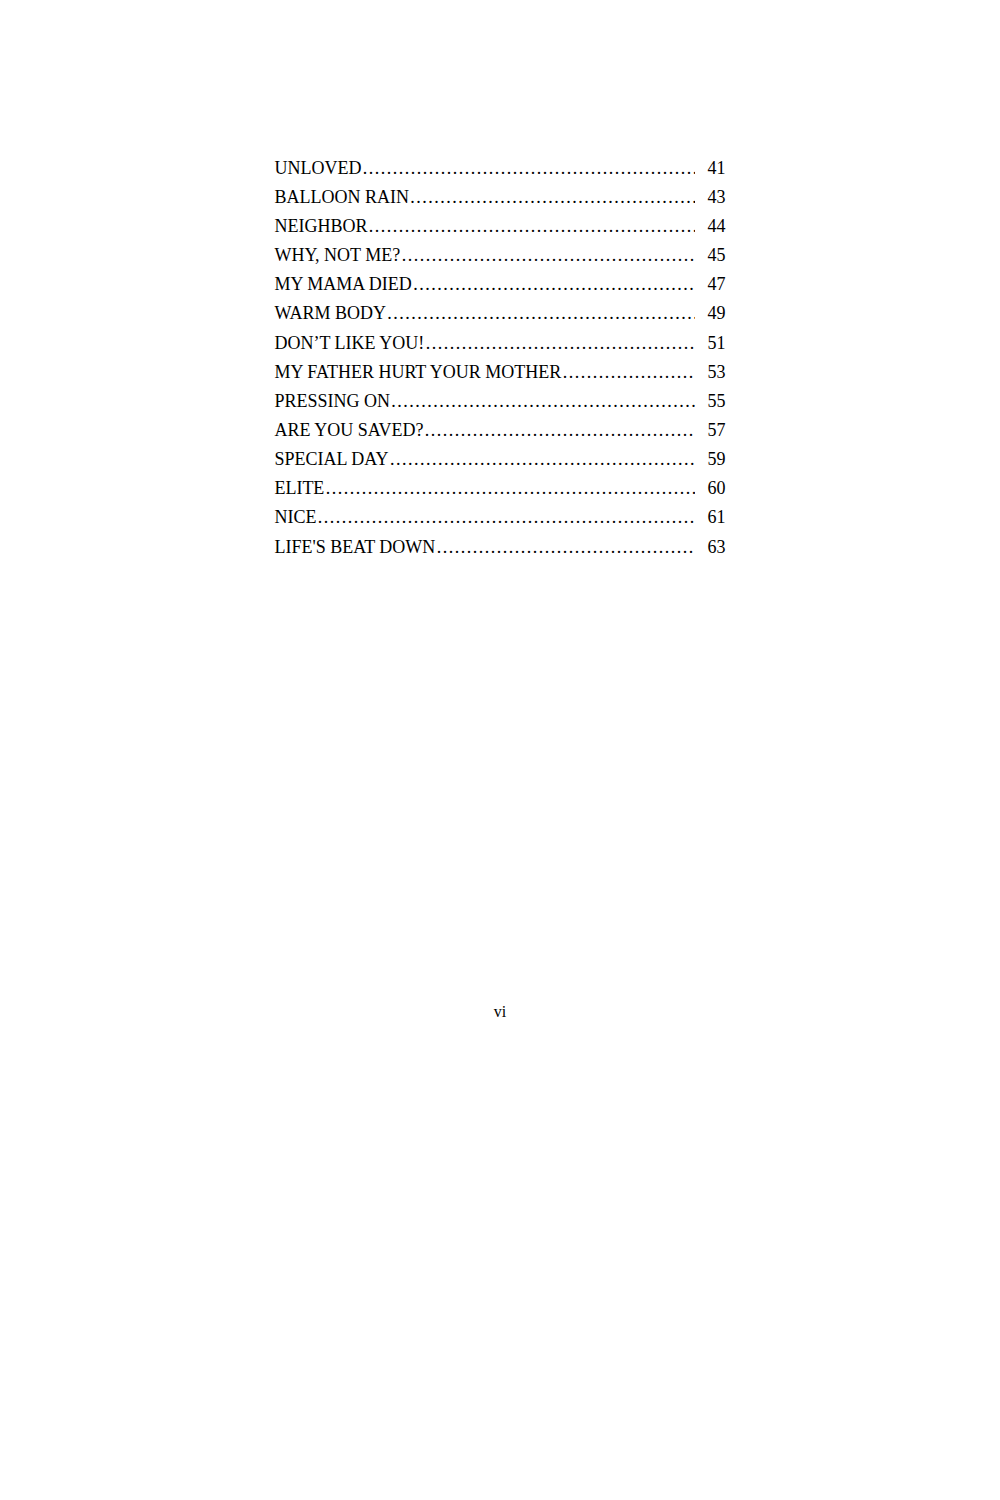UNLOVED........................................................................ 41
BALLOON RAIN........................................................... 43
NEIGHBOR.................................................................... 44
WHY, NOT ME?........................................................... 45
MY MAMA DIED........................................................... 47
WARM BODY................................................................. 49
DON’T LIKE YOU!......................................................... 51
MY FATHER HURT YOUR MOTHER......................... 53
PRESSING ON................................................................... 55
ARE YOU SAVED?......................................................... 57
SPECIAL DAY.............................................................. 59
ELITE........................................................................... 60
NICE.............................................................................. 61
LIFE'S BEAT DOWN..................................................... 63
vi